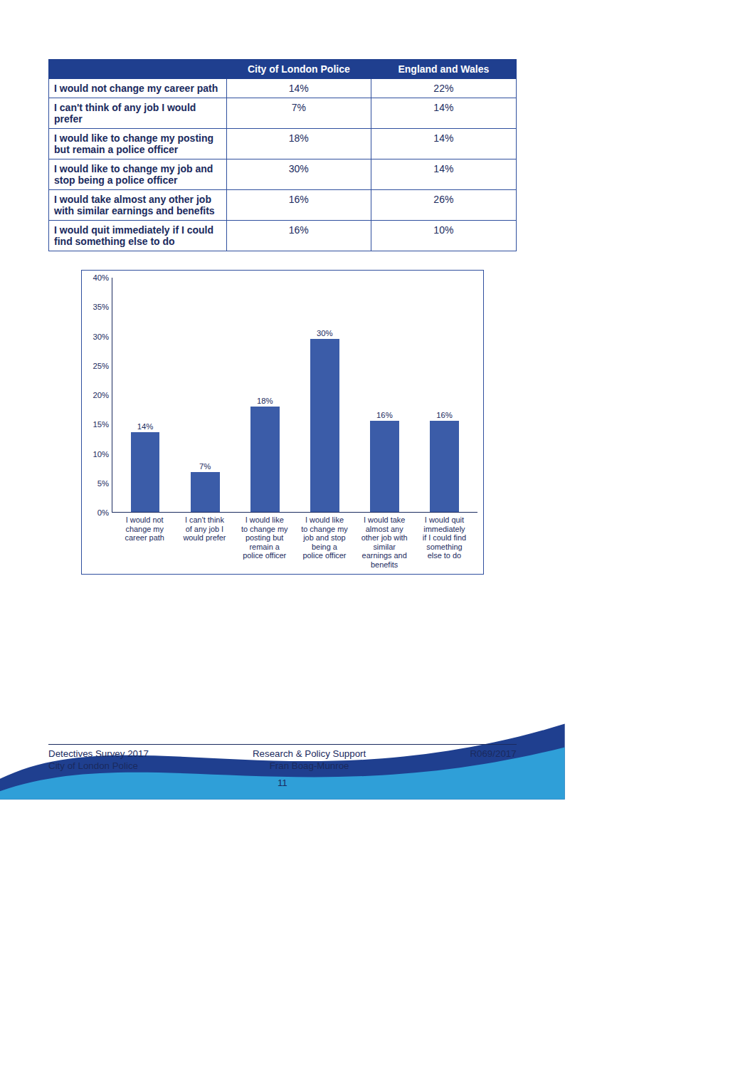| | City of London Police | England and Wales |
| --- | --- | --- |
| I would not change my career path | 14% | 22% |
| I can't think of any job I would prefer | 7% | 14% |
| I would like to change my posting but remain a police officer | 18% | 14% |
| I would like to change my job and stop being a police officer | 30% | 14% |
| I would take almost any other job with similar earnings and benefits | 16% | 26% |
| I would quit immediately if I could find something else to do | 16% | 10% |
40%
35%
30%
25%
20%
15%
10%
5%
0%
14%
7%
18%
30%
16%
16%
I would not change my career path
I can't think of any job I would prefer
I would like to change my posting but remain a police officer
I would like to change my job and stop being a police officer
I would take almost any other job with similar earnings and benefits
I would quit immediately if I could find something else to do
Detectives Survey 2017
City of London Police
Research & Policy Support
Fran Boag-Munroe
R069/2017
11